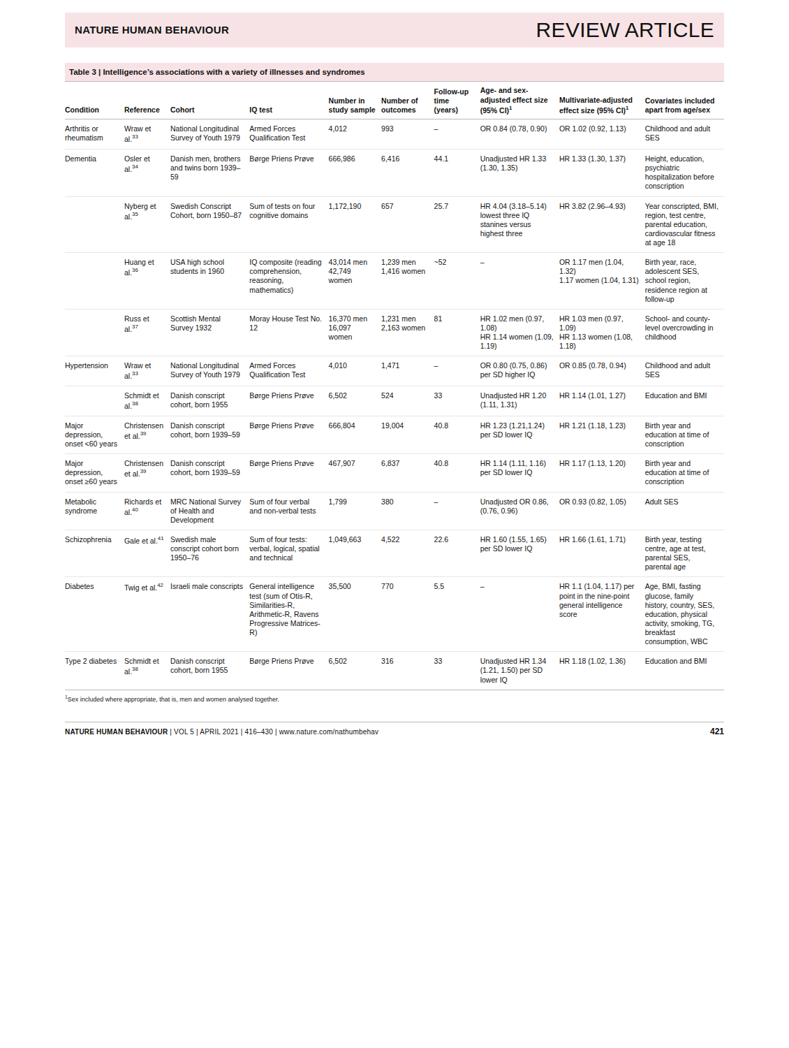Nature Human Behaviour
Review Article
Table 3 | Intelligence’s associations with a variety of illnesses and syndromes
| Condition | Reference | Cohort | IQ test | Number in study sample | Number of outcomes | Follow-up time (years) | Age- and sex-adjusted effect size (95% CI) 1 | Multivariate-adjusted effect size (95% CI) 1 | Covariates included apart from age/sex |
| --- | --- | --- | --- | --- | --- | --- | --- | --- | --- |
| Arthritis or rheumatism | Wraw et al. 33 | National Longitudinal Survey of Youth 1979 | Armed Forces Qualification Test | 4,012 | 993 | – | OR 0.84 (0.78, 0.90) | OR 1.02 (0.92, 1.13) | Childhood and adult SES |
| Dementia | Osler et al. 34 | Danish men, brothers and twins born 1939–59 | Børge Priens Prøve | 666,986 | 6,416 | 44.1 | Unadjusted HR 1.33 (1.30, 1.35) | HR 1.33 (1.30, 1.37) | Height, education, psychiatric hospitalization before conscription |
| | Nyberg et al. 35 | Swedish Conscript Cohort, born 1950–87 | Sum of tests on four cognitive domains | 1,172,190 | 657 | 25.7 | HR 4.04 (3.18–5.14) lowest three IQ stanines versus highest three | HR 3.82 (2.96–4.93) | Year conscripted, BMI, region, test centre, parental education, cardiovascular fitness at age 18 |
| | Huang et al. 36 | USA high school students in 1960 | IQ composite (reading comprehension, reasoning, mathematics) | 43,014 men 42,749 women | 1,239 men 1,416 women | ~52 | – | OR 1.17 men (1.04, 1.32) 1.17 women (1.04, 1.31) | Birth year, race, adolescent SES, school region, residence region at follow-up |
| | Russ et al. 37 | Scottish Mental Survey 1932 | Moray House Test No. 12 | 16,370 men 16,097 women | 1,231 men 2,163 women | 81 | HR 1.02 men (0.97, 1.08) HR 1.14 women (1.09, 1.19) | HR 1.03 men (0.97, 1.09) HR 1.13 women (1.08, 1.18) | School- and county-level overcrowding in childhood |
| Hypertension | Wraw et al. 33 | National Longitudinal Survey of Youth 1979 | Armed Forces Qualification Test | 4,010 | 1,471 | – | OR 0.80 (0.75, 0.86) per SD higher IQ | OR 0.85 (0.78, 0.94) | Childhood and adult SES |
| | Schmidt et al. 38 | Danish conscript cohort, born 1955 | Børge Priens Prøve | 6,502 | 524 | 33 | Unadjusted HR 1.20 (1.11, 1.31) | HR 1.14 (1.01, 1.27) | Education and BMI |
| Major depression, onset <60 years | Christensen et al. 39 | Danish conscript cohort, born 1939–59 | Børge Priens Prøve | 666,804 | 19,004 | 40.8 | HR 1.23 (1.21,1.24) per SD lower IQ | HR 1.21 (1.18, 1.23) | Birth year and education at time of conscription |
| Major depression, onset ≥60 years | Christensen et al. 39 | Danish conscript cohort, born 1939–59 | Børge Priens Prøve | 467,907 | 6,837 | 40.8 | HR 1.14 (1.11, 1.16) per SD lower IQ | HR 1.17 (1.13, 1.20) | Birth year and education at time of conscription |
| Metabolic syndrome | Richards et al. 40 | MRC National Survey of Health and Development | Sum of four verbal and non-verbal tests | 1,799 | 380 | – | Unadjusted OR 0.86, (0.76, 0.96) | OR 0.93 (0.82, 1.05) | Adult SES |
| Schizophrenia | Gale et al. 41 | Swedish male conscript cohort born 1950–76 | Sum of four tests: verbal, logical, spatial and technical | 1,049,663 | 4,522 | 22.6 | HR 1.60 (1.55, 1.65) per SD lower IQ | HR 1.66 (1.61, 1.71) | Birth year, testing centre, age at test, parental SES, parental age |
| Diabetes | Twig et al. 42 | Israeli male conscripts | General intelligence test (sum of Otis-R, Similarities-R, Arithmetic-R, Ravens Progressive Matrices-R) | 35,500 | 770 | 5.5 | – | HR 1.1 (1.04, 1.17) per point in the nine-point general intelligence score | Age, BMI, fasting glucose, family history, country, SES, education, physical activity, smoking, TG, breakfast consumption, WBC |
| Type 2 diabetes | Schmidt et al. 38 | Danish conscript cohort, born 1955 | Børge Priens Prøve | 6,502 | 316 | 33 | Unadjusted HR 1.34 (1.21, 1.50) per SD lower IQ | HR 1.18 (1.02, 1.36) | Education and BMI |
1 Sex included where appropriate, that is, men and women analysed together.
NATURE HUMAN BEHAVIOUR | VOL 5 | APRIL 2021 | 416–430 | www.nature.com/nathumbehav
421